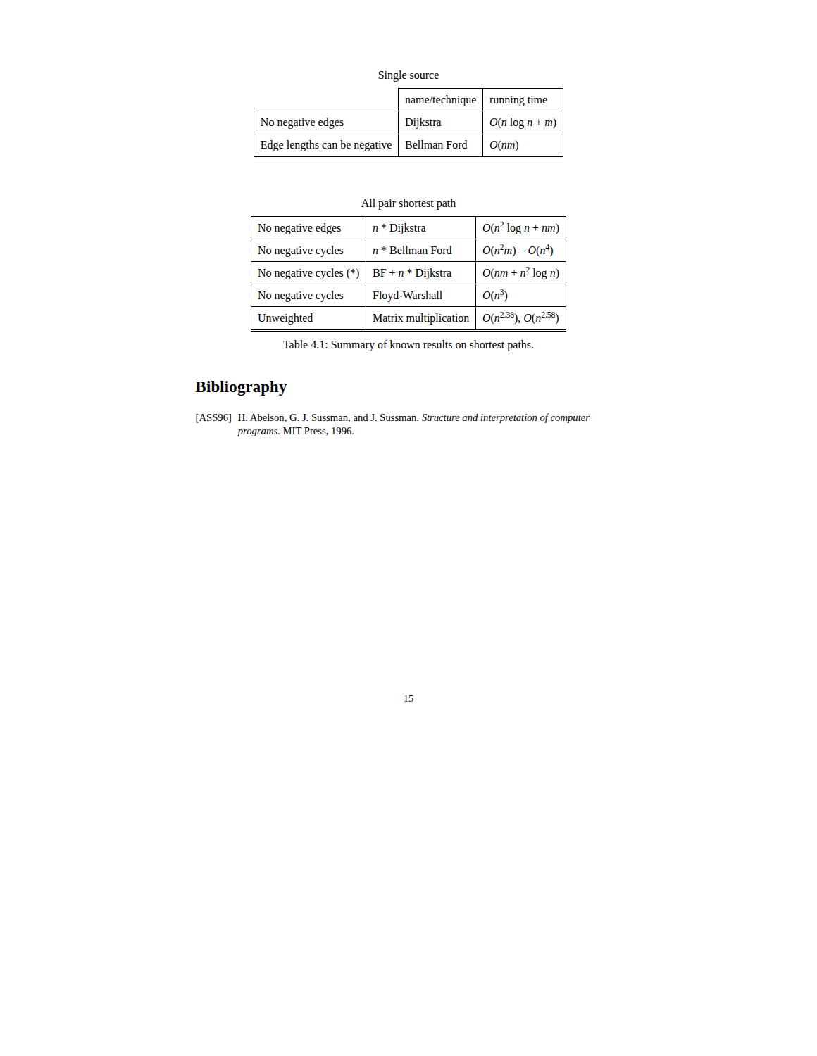Single source
| | name/technique | running time |
| No negative edges | Dijkstra | O ( n log n + m ) |
| Edge lengths can be negative | Bellman Ford | O ( nm ) |
All pair shortest path
| No negative edges | n * Dijkstra | O ( n 2 log n + nm ) |
| No negative cycles | n * Bellman Ford | O ( n 2 m ) = O ( n 4 ) |
| No negative cycles (*) | BF + n * Dijkstra | O ( nm + n 2 log n ) |
| No negative cycles | Floyd-Warshall | O ( n 3 ) |
| Unweighted | Matrix multiplication | O ( n 2.38 ), O ( n 2.58 ) |
Table 4.1: Summary of known results on shortest paths.
Bibliography
[ASS96]
H. Abelson, G. J. Sussman, and J. Sussman. Structure and interpretation of computer programs. MIT Press, 1996.
15